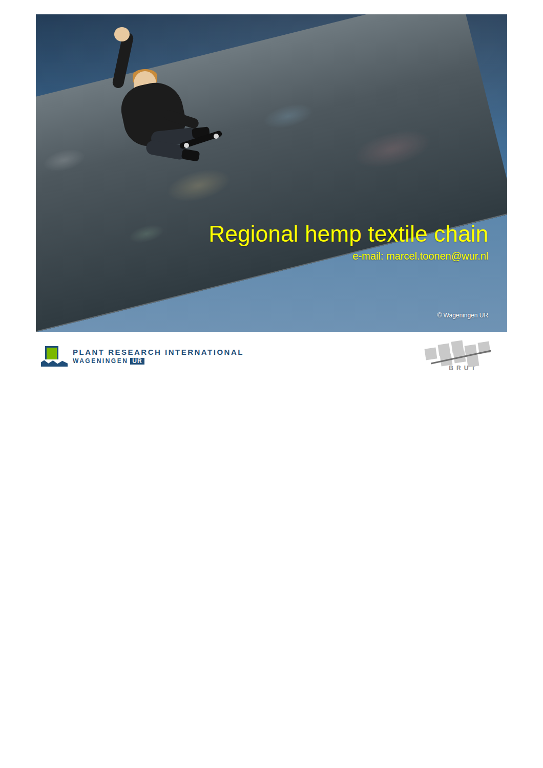Regional hemp textile chain
e-mail: marcel.toonen@wur.nl
© Wageningen UR
PLANT RESEARCH INTERNATIONAL
WAGENINGEN UR
BRUT